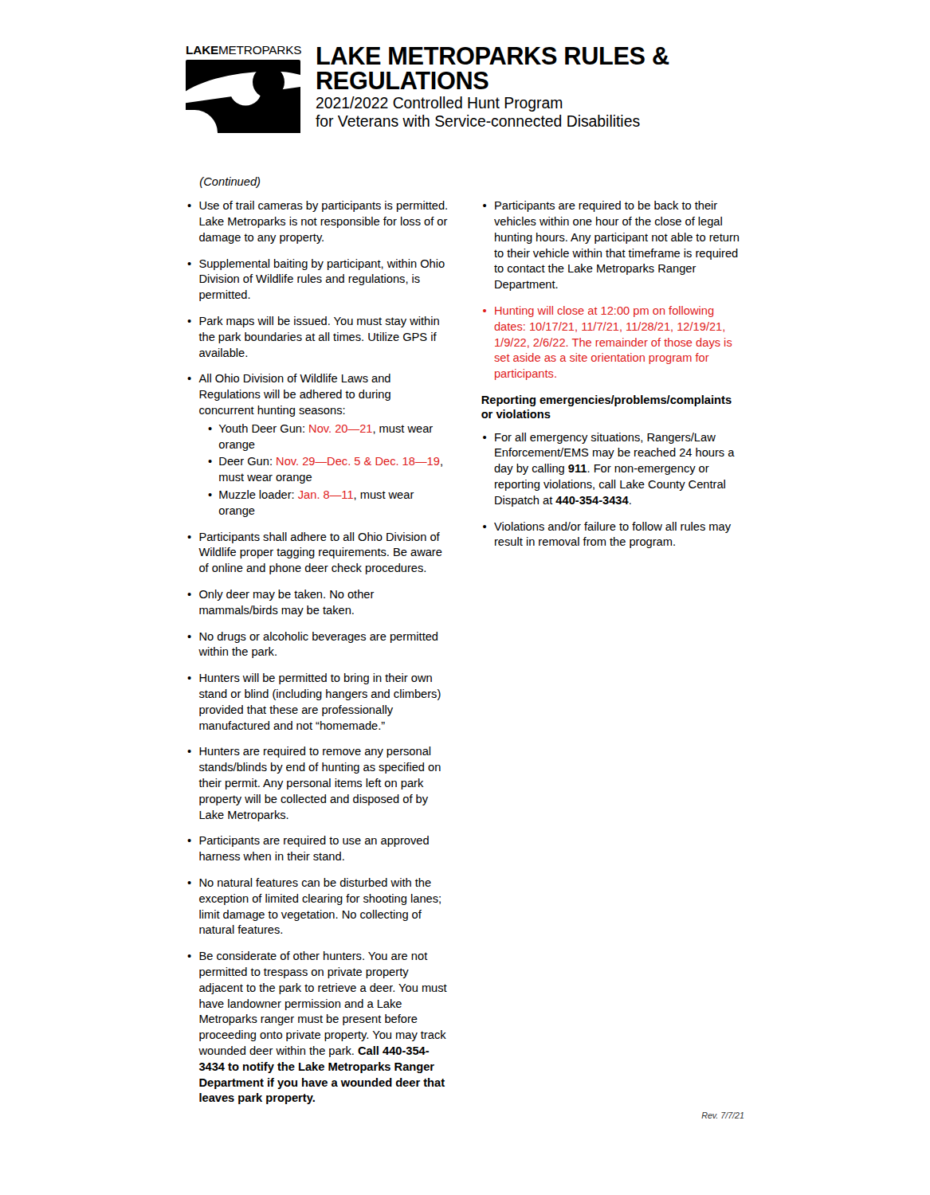LAKE METROPARKS
LAKE METROPARKS RULES & REGULATIONS
2021/2022 Controlled Hunt Program
for Veterans with Service-connected Disabilities
(Continued)
Use of trail cameras by participants is permitted. Lake Metroparks is not responsible for loss of or damage to any property.
Supplemental baiting by participant, within Ohio Division of Wildlife rules and regulations, is permitted.
Park maps will be issued. You must stay within the park boundaries at all times. Utilize GPS if available.
All Ohio Division of Wildlife Laws and Regulations will be adhered to during concurrent hunting seasons:
Youth Deer Gun: Nov. 20—21, must wear orange
Deer Gun: Nov. 29—Dec. 5 & Dec. 18—19, must wear orange
Muzzle loader: Jan. 8—11, must wear orange
Participants shall adhere to all Ohio Division of Wildlife proper tagging requirements. Be aware of online and phone deer check procedures.
Only deer may be taken. No other mammals/birds may be taken.
No drugs or alcoholic beverages are permitted within the park.
Hunters will be permitted to bring in their own stand or blind (including hangers and climbers) provided that these are professionally manufactured and not “homemade.”
Hunters are required to remove any personal stands/blinds by end of hunting as specified on their permit. Any personal items left on park property will be collected and disposed of by Lake Metroparks.
Participants are required to use an approved harness when in their stand.
No natural features can be disturbed with the exception of limited clearing for shooting lanes; limit damage to vegetation. No collecting of natural features.
Be considerate of other hunters. You are not permitted to trespass on private property adjacent to the park to retrieve a deer. You must have landowner permission and a Lake Metroparks ranger must be present before proceeding onto private property. You may track wounded deer within the park. Call 440-354-3434 to notify the Lake Metroparks Ranger Department if you have a wounded deer that leaves park property.
Participants are required to be back to their vehicles within one hour of the close of legal hunting hours. Any participant not able to return to their vehicle within that timeframe is required to contact the Lake Metroparks Ranger Department.
Hunting will close at 12:00 pm on following dates: 10/17/21, 11/7/21, 11/28/21, 12/19/21, 1/9/22, 2/6/22. The remainder of those days is set aside as a site orientation program for participants.
Reporting emergencies/problems/complaints
or violations
For all emergency situations, Rangers/Law Enforcement/EMS may be reached 24 hours a day by calling 911. For non-emergency or reporting violations, call Lake County Central Dispatch at 440-354-3434.
Violations and/or failure to follow all rules may result in removal from the program.
Rev. 7/7/21